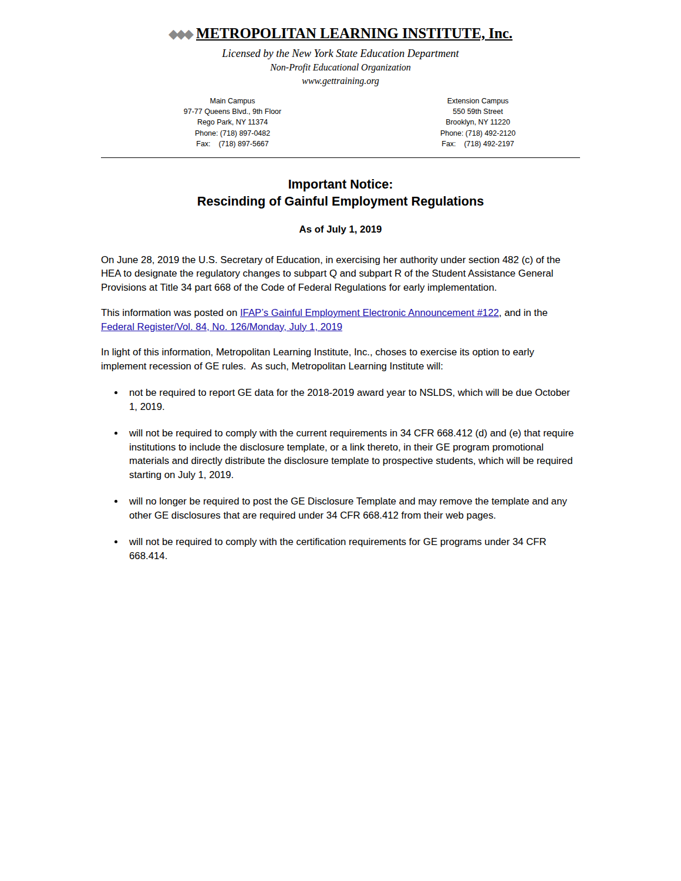◆◆◆METROPOLITAN LEARNING INSTITUTE, Inc.
Licensed by the New York State Education Department
Non-Profit Educational Organization
www.gettraining.org
| Main Campus 97-77 Queens Blvd., 9th Floor Rego Park, NY 11374 Phone: (718) 897-0482 Fax: (718) 897-5667 | Extension Campus 550 59th Street Brooklyn, NY 11220 Phone: (718) 492-2120 Fax: (718) 492-2197 |
Important Notice:
Rescinding of Gainful Employment Regulations
As of July 1, 2019
On June 28, 2019 the U.S. Secretary of Education, in exercising her authority under section 482 (c) of the HEA to designate the regulatory changes to subpart Q and subpart R of the Student Assistance General Provisions at Title 34 part 668 of the Code of Federal Regulations for early implementation.
This information was posted on IFAP’s Gainful Employment Electronic Announcement #122, and in the Federal Register/Vol. 84, No. 126/Monday, July 1, 2019
In light of this information, Metropolitan Learning Institute, Inc., choses to exercise its option to early implement recession of GE rules. As such, Metropolitan Learning Institute will:
not be required to report GE data for the 2018-2019 award year to NSLDS, which will be due October 1, 2019.
will not be required to comply with the current requirements in 34 CFR 668.412 (d) and (e) that require institutions to include the disclosure template, or a link thereto, in their GE program promotional materials and directly distribute the disclosure template to prospective students, which will be required starting on July 1, 2019.
will no longer be required to post the GE Disclosure Template and may remove the template and any other GE disclosures that are required under 34 CFR 668.412 from their web pages.
will not be required to comply with the certification requirements for GE programs under 34 CFR 668.414.